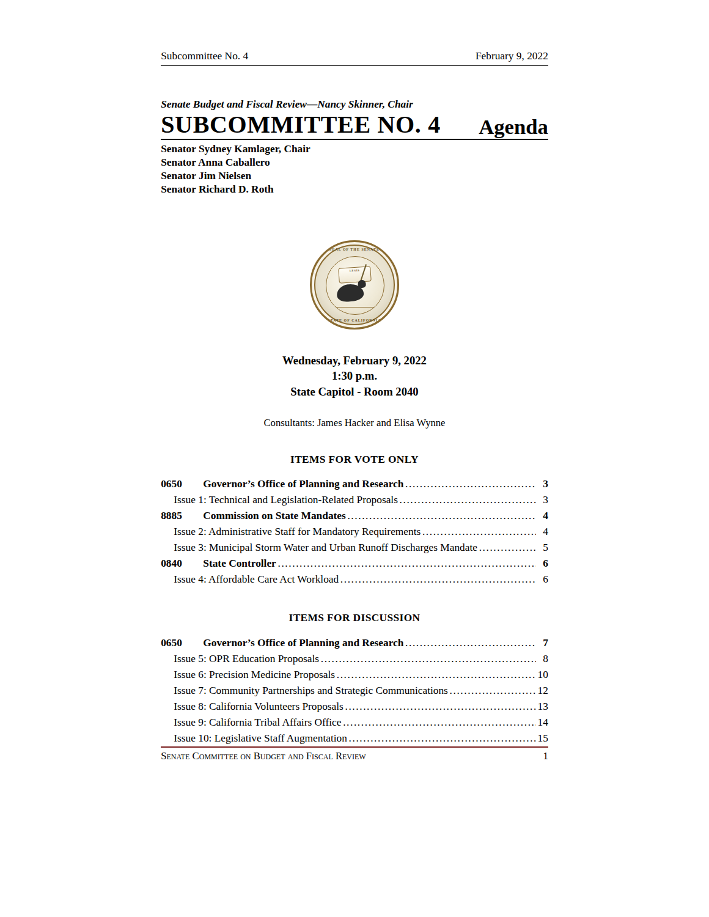Subcommittee No. 4
February 9, 2022
Senate Budget and Fiscal Review—Nancy Skinner, Chair
SUBCOMMITTEE NO. 4
Agenda
Senator Sydney Kamlager, Chair
Senator Anna Caballero
Senator Jim Nielsen
Senator Richard D. Roth
SEAL OF THE SENATE
STATE OF CALIFORNIA
LEGIS
Wednesday, February 9, 2022
1:30 p.m.
State Capitol - Room 2040
Consultants: James Hacker and Elisa Wynne
ITEMS FOR VOTE ONLY
0650
Governor’s Office of Planning and Research
...........................................................
3
Issue 1: Technical and Legislation-Related Proposals
.............................................................
3
8885
Commission on State Mandates
.................................................................................
4
Issue 2: Administrative Staff for Mandatory Requirements
.....................................................
4
Issue 3: Municipal Storm Water and Urban Runoff Discharges Mandate
................................
5
0840
State Controller
.........................................................................................................
6
Issue 4: Affordable Care Act Workload
....................................................................................
6
ITEMS FOR DISCUSSION
0650
Governor’s Office of Planning and Research
...........................................................
7
Issue 5: OPR Education Proposals
...........................................................................................
8
Issue 6: Precision Medicine Proposals
...................................................................................
10
Issue 7: Community Partnerships and Strategic Communications
.........................................
12
Issue 8: California Volunteers Proposals
...............................................................................
13
Issue 9: California Tribal Affairs Office
................................................................................
14
Issue 10: Legislative Staff Augmentation
..............................................................................
15
Senate Committee on Budget and Fiscal Review
1